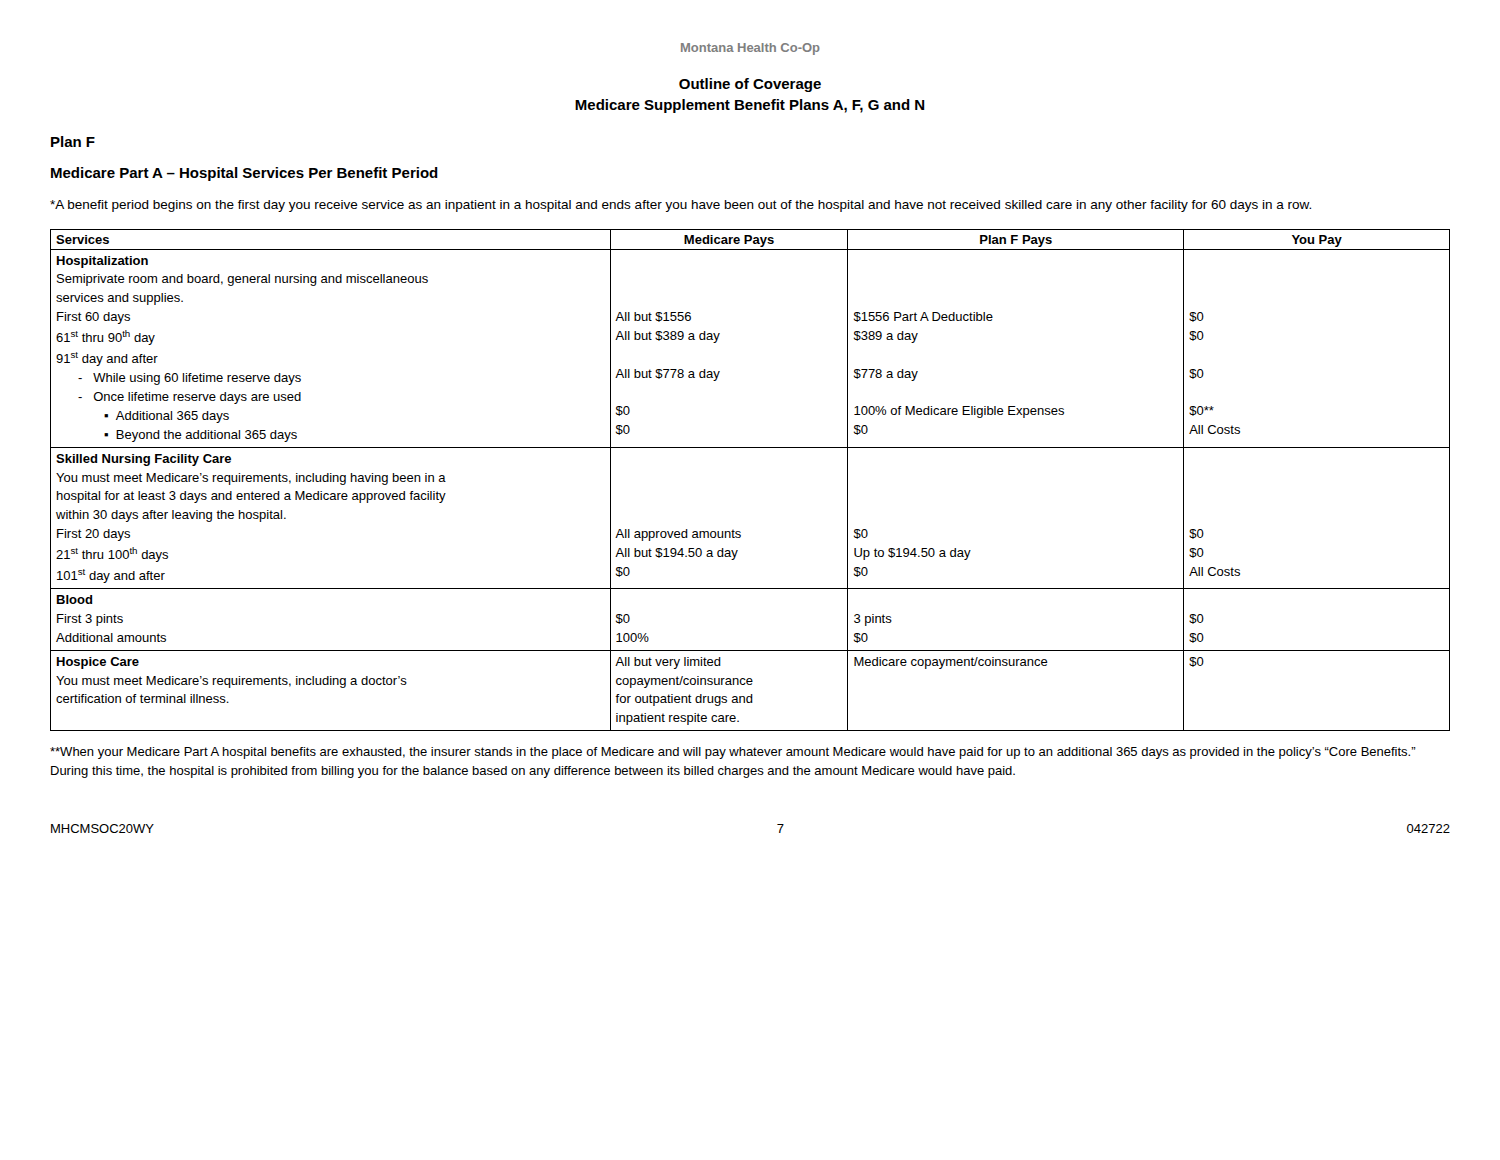Montana Health Co-Op
Outline of Coverage
Medicare Supplement Benefit Plans A, F, G and N
Plan F
Medicare Part A – Hospital Services Per Benefit Period
*A benefit period begins on the first day you receive service as an inpatient in a hospital and ends after you have been out of the hospital and have not received skilled care in any other facility for 60 days in a row.
| Services | Medicare Pays | Plan F Pays | You Pay |
| --- | --- | --- | --- |
| Hospitalization Semiprivate room and board, general nursing and miscellaneous services and supplies. First 60 days 61 st thru 90 th day 91 st day and after - While using 60 lifetime reserve days - Once lifetime reserve days are used ▪ Additional 365 days ▪ Beyond the additional 365 days | All but $1556 All but $389 a day All but $778 a day $0 $0 | $1556 Part A Deductible $389 a day $778 a day 100% of Medicare Eligible Expenses $0 | $0 $0 $0 $0** All Costs |
| Skilled Nursing Facility Care You must meet Medicare’s requirements, including having been in a hospital for at least 3 days and entered a Medicare approved facility within 30 days after leaving the hospital. First 20 days 21 st thru 100 th days 101 st day and after | All approved amounts All but $194.50 a day $0 | $0 Up to $194.50 a day $0 | $0 $0 All Costs |
| Blood First 3 pints Additional amounts | $0 100% | 3 pints $0 | $0 $0 |
| Hospice Care You must meet Medicare’s requirements, including a doctor’s certification of terminal illness. | All but very limited copayment/coinsurance for outpatient drugs and inpatient respite care. | Medicare copayment/coinsurance | $0 |
**When your Medicare Part A hospital benefits are exhausted, the insurer stands in the place of Medicare and will pay whatever amount Medicare would have paid for up to an additional 365 days as provided in the policy’s “Core Benefits.” During this time, the hospital is prohibited from billing you for the balance based on any difference between its billed charges and the amount Medicare would have paid.
MHCMSOC20WY 7 042722